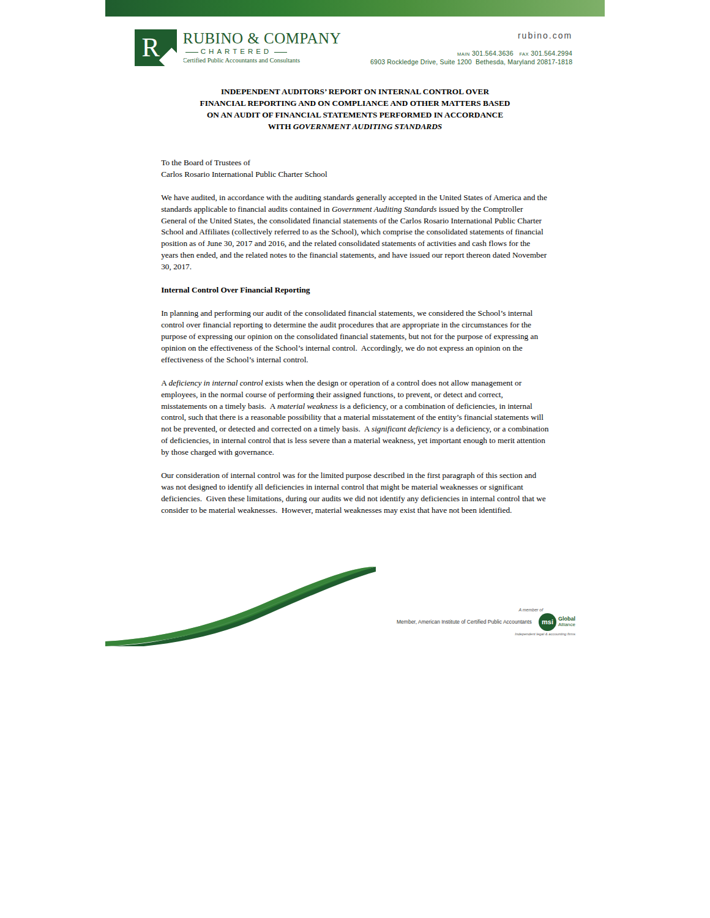RUBINO & COMPANY
CHARTERED
Certified Public Accountants and Consultants
rubino.com
MAIN 301.564.3636 FAX 301.564.2994
6903 Rockledge Drive, Suite 1200 Bethesda, Maryland 20817-1818
Independent Auditors’ Report on Internal Control Over
Financial Reporting and on Compliance and Other Matters Based
on an Audit of Financial Statements Performed in Accordance
with Government Auditing Standards
To the Board of Trustees of
Carlos Rosario International Public Charter School
We have audited, in accordance with the auditing standards generally accepted in the United States of America and the standards applicable to financial audits contained in Government Auditing Standards issued by the Comptroller General of the United States, the consolidated financial statements of the Carlos Rosario International Public Charter School and Affiliates (collectively referred to as the School), which comprise the consolidated statements of financial position as of June 30, 2017 and 2016, and the related consolidated statements of activities and cash flows for the years then ended, and the related notes to the financial statements, and have issued our report thereon dated November 30, 2017.
Internal Control Over Financial Reporting
In planning and performing our audit of the consolidated financial statements, we considered the School’s internal control over financial reporting to determine the audit procedures that are appropriate in the circumstances for the purpose of expressing our opinion on the consolidated financial statements, but not for the purpose of expressing an opinion on the effectiveness of the School’s internal control. Accordingly, we do not express an opinion on the effectiveness of the School’s internal control.
A deficiency in internal control exists when the design or operation of a control does not allow management or employees, in the normal course of performing their assigned functions, to prevent, or detect and correct, misstatements on a timely basis. A material weakness is a deficiency, or a combination of deficiencies, in internal control, such that there is a reasonable possibility that a material misstatement of the entity’s financial statements will not be prevented, or detected and corrected on a timely basis. A significant deficiency is a deficiency, or a combination of deficiencies, in internal control that is less severe than a material weakness, yet important enough to merit attention by those charged with governance.
Our consideration of internal control was for the limited purpose described in the first paragraph of this section and was not designed to identify all deficiencies in internal control that might be material weaknesses or significant deficiencies. Given these limitations, during our audits we did not identify any deficiencies in internal control that we consider to be material weaknesses. However, material weaknesses may exist that have not been identified.
A member of
Member, American Institute of Certified Public Accountants
msi
Global
Alliance
Independent legal & accounting firms